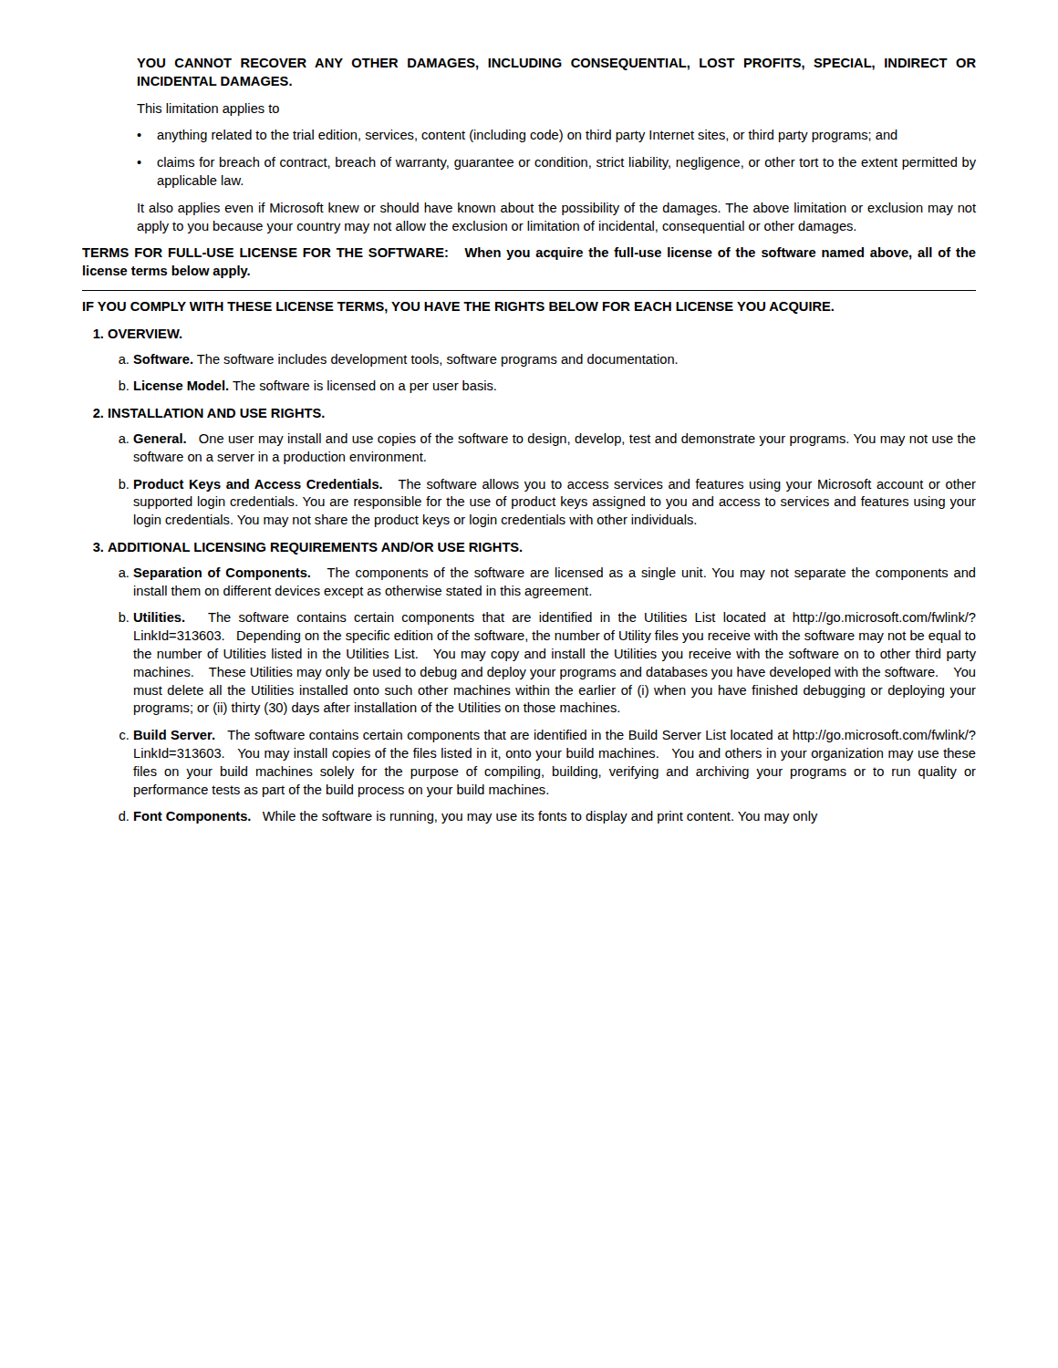YOU CANNOT RECOVER ANY OTHER DAMAGES, INCLUDING CONSEQUENTIAL, LOST PROFITS, SPECIAL, INDIRECT OR INCIDENTAL DAMAGES.
This limitation applies to
anything related to the trial edition, services, content (including code) on third party Internet sites, or third party programs; and
claims for breach of contract, breach of warranty, guarantee or condition, strict liability, negligence, or other tort to the extent permitted by applicable law.
It also applies even if Microsoft knew or should have known about the possibility of the damages. The above limitation or exclusion may not apply to you because your country may not allow the exclusion or limitation of incidental, consequential or other damages.
TERMS FOR FULL-USE LICENSE FOR THE SOFTWARE: When you acquire the full-use license of the software named above, all of the license terms below apply.
IF YOU COMPLY WITH THESE LICENSE TERMS, YOU HAVE THE RIGHTS BELOW FOR EACH LICENSE YOU ACQUIRE.
OVERVIEW.
Software. The software includes development tools, software programs and documentation.
License Model. The software is licensed on a per user basis.
INSTALLATION AND USE RIGHTS.
General. One user may install and use copies of the software to design, develop, test and demonstrate your programs. You may not use the software on a server in a production environment.
Product Keys and Access Credentials. The software allows you to access services and features using your Microsoft account or other supported login credentials. You are responsible for the use of product keys assigned to you and access to services and features using your login credentials. You may not share the product keys or login credentials with other individuals.
ADDITIONAL LICENSING REQUIREMENTS AND/OR USE RIGHTS.
Separation of Components. The components of the software are licensed as a single unit. You may not separate the components and install them on different devices except as otherwise stated in this agreement.
Utilities. The software contains certain components that are identified in the Utilities List located at http://go.microsoft.com/fwlink/?LinkId=313603. Depending on the specific edition of the software, the number of Utility files you receive with the software may not be equal to the number of Utilities listed in the Utilities List. You may copy and install the Utilities you receive with the software on to other third party machines. These Utilities may only be used to debug and deploy your programs and databases you have developed with the software. You must delete all the Utilities installed onto such other machines within the earlier of (i) when you have finished debugging or deploying your programs; or (ii) thirty (30) days after installation of the Utilities on those machines.
Build Server. The software contains certain components that are identified in the Build Server List located at http://go.microsoft.com/fwlink/?LinkId=313603. You may install copies of the files listed in it, onto your build machines. You and others in your organization may use these files on your build machines solely for the purpose of compiling, building, verifying and archiving your programs or to run quality or performance tests as part of the build process on your build machines.
Font Components. While the software is running, you may use its fonts to display and print content. You may only